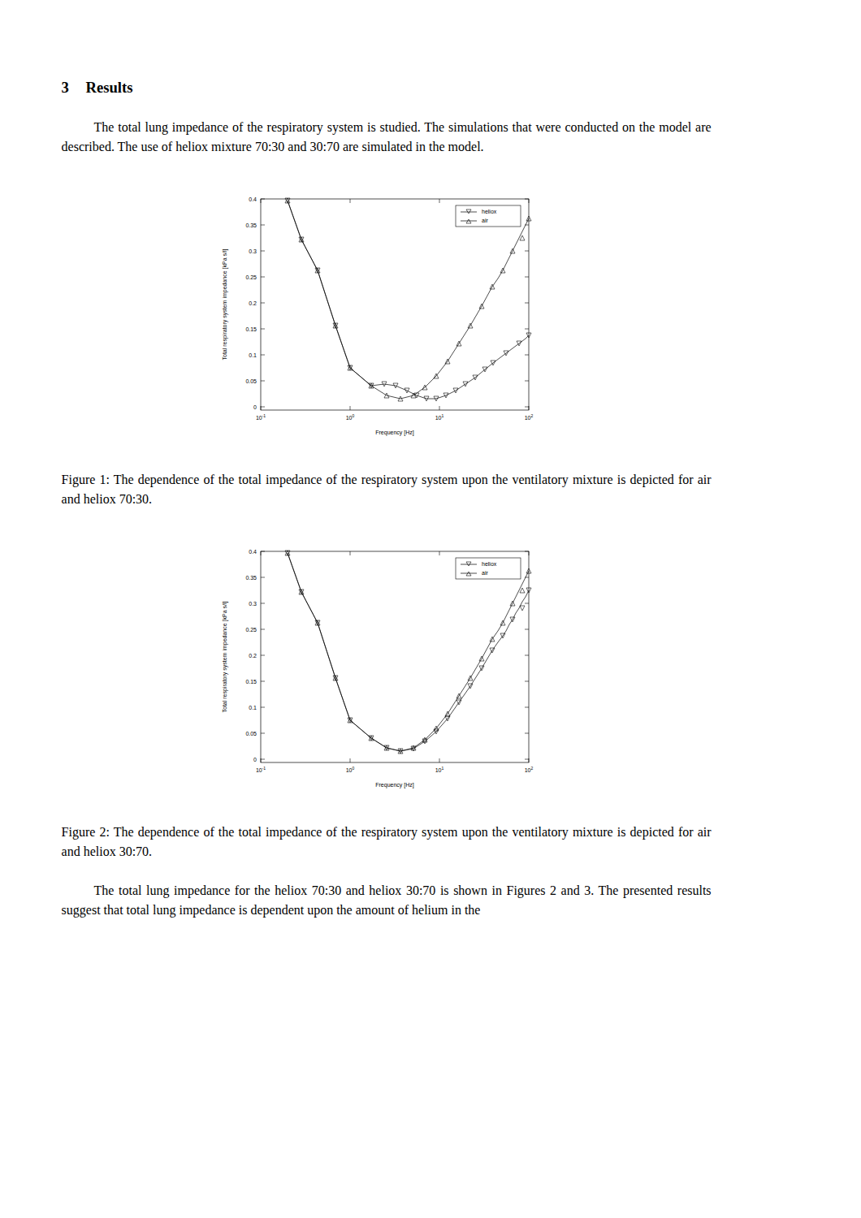3 Results
The total lung impedance of the respiratory system is studied. The simulations that were conducted on the model are described. The use of heliox mixture 70:30 and 30:70 are simulated in the model.
0.4 0.35 0.3 0.25 0.2 0.15 0.1 0.05 0 10-1 100 101 102 Frequency [Hz] Total respiratory system impedance [kPa s/l] heliox air
Figure 1: The dependence of the total impedance of the respiratory system upon the ventilatory mixture is depicted for air and heliox 70:30.
0.4 0.35 0.3 0.25 0.2 0.15 0.1 0.05 0 10-1 100 101 102 Frequency [Hz] Total respiratory system impedance [kPa s/l] heliox air
Figure 2: The dependence of the total impedance of the respiratory system upon the ventilatory mixture is depicted for air and heliox 30:70.
The total lung impedance for the heliox 70:30 and heliox 30:70 is shown in Figures 2 and 3. The presented results suggest that total lung impedance is dependent upon the amount of helium in the